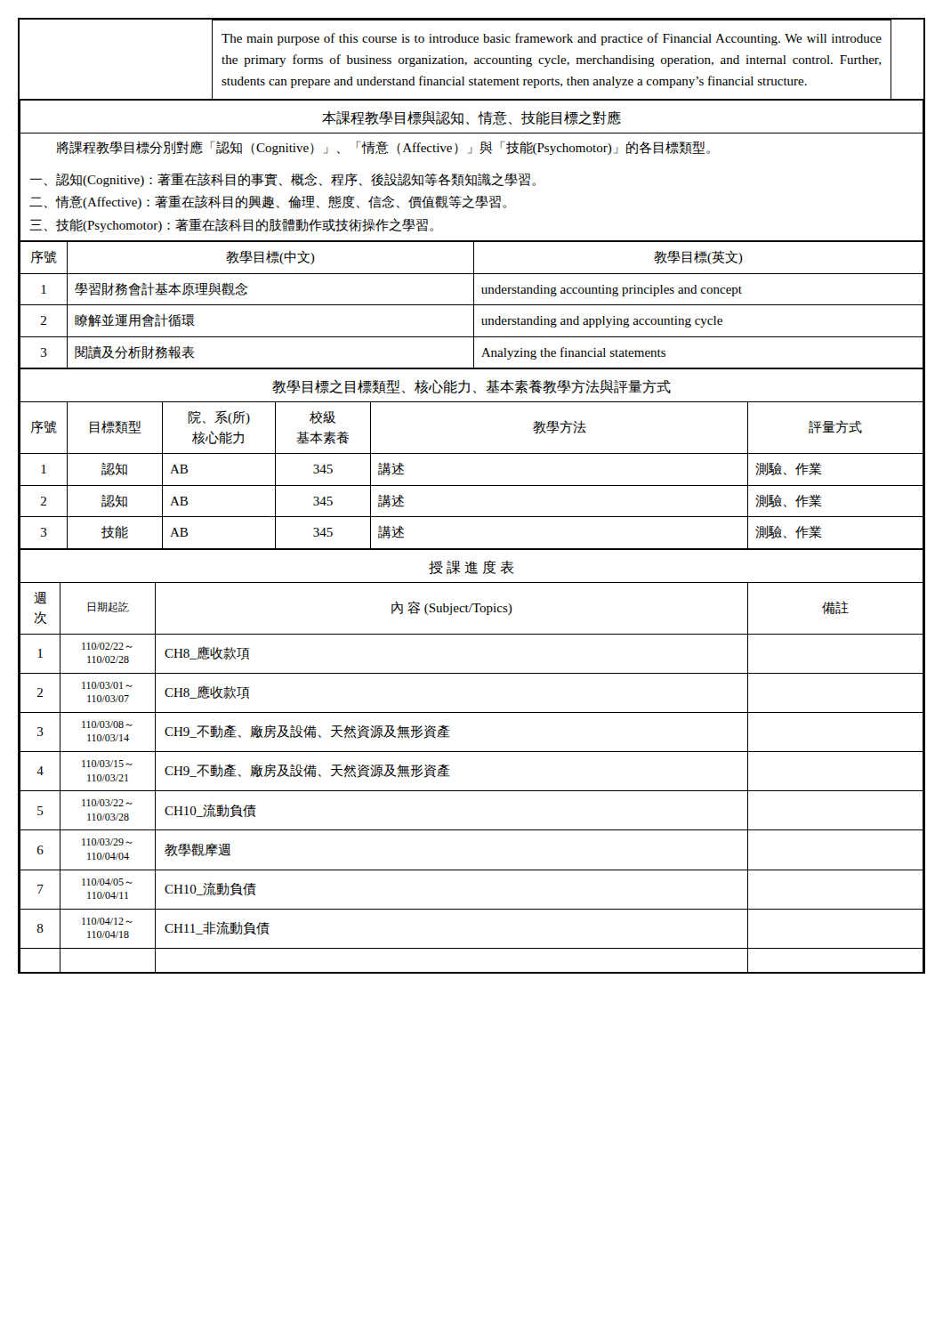| | The main purpose of this course is to introduce basic framework and practice of Financial Accounting. We will introduce the primary forms of business organization, accounting cycle, merchandising operation, and internal control. Further, students can prepare and understand financial statement reports, then analyze a company’s financial structure. | |
| 本課程教學目標與認知、情意、技能目標之對應 |
| 將課程教學目標分別對應「認知（Cognitive）」、「情意（Affective）」與「技能(Psychomotor)」的各目標類型。 一、認知(Cognitive)：著重在該科目的事實、概念、程序、後設認知等各類知識之學習。 二、情意(Affective)：著重在該科目的興趣、倫理、態度、信念、價值觀等之學習。 三、技能(Psychomotor)：著重在該科目的肢體動作或技術操作之學習。 |
| 序號 | 教學目標(中文) | 教學目標(英文) |
| 1 | 學習財務會計基本原理與觀念 | understanding accounting principles and concept |
| 2 | 瞭解並運用會計循環 | understanding and applying accounting cycle |
| 3 | 閱讀及分析財務報表 | Analyzing the financial statements |
| 教學目標之目標類型、核心能力、基本素養教學方法與評量方式 |
| 序號 | 目標類型 | 院、系(所) 核心能力 | 校級 基本素養 | 教學方法 | 評量方式 |
| 1 | 認知 | AB | 345 | 講述 | 測驗、作業 |
| 2 | 認知 | AB | 345 | 講述 | 測驗、作業 |
| 3 | 技能 | AB | 345 | 講述 | 測驗、作業 |
| 授 課 進 度 表 |
| 週次 | 日期起訖 | 內 容 (Subject/Topics) | 備註 |
| 1 | 110/02/22～ 110/02/28 | CH8_應收款項 | |
| 2 | 110/03/01～ 110/03/07 | CH8_應收款項 | |
| 3 | 110/03/08～ 110/03/14 | CH9_不動產、廠房及設備、天然資源及無形資產 | |
| 4 | 110/03/15～ 110/03/21 | CH9_不動產、廠房及設備、天然資源及無形資產 | |
| 5 | 110/03/22～ 110/03/28 | CH10_流動負債 | |
| 6 | 110/03/29～ 110/04/04 | 教學觀摩週 | |
| 7 | 110/04/05～ 110/04/11 | CH10_流動負債 | |
| 8 | 110/04/12～ 110/04/18 | CH11_非流動負債 | |